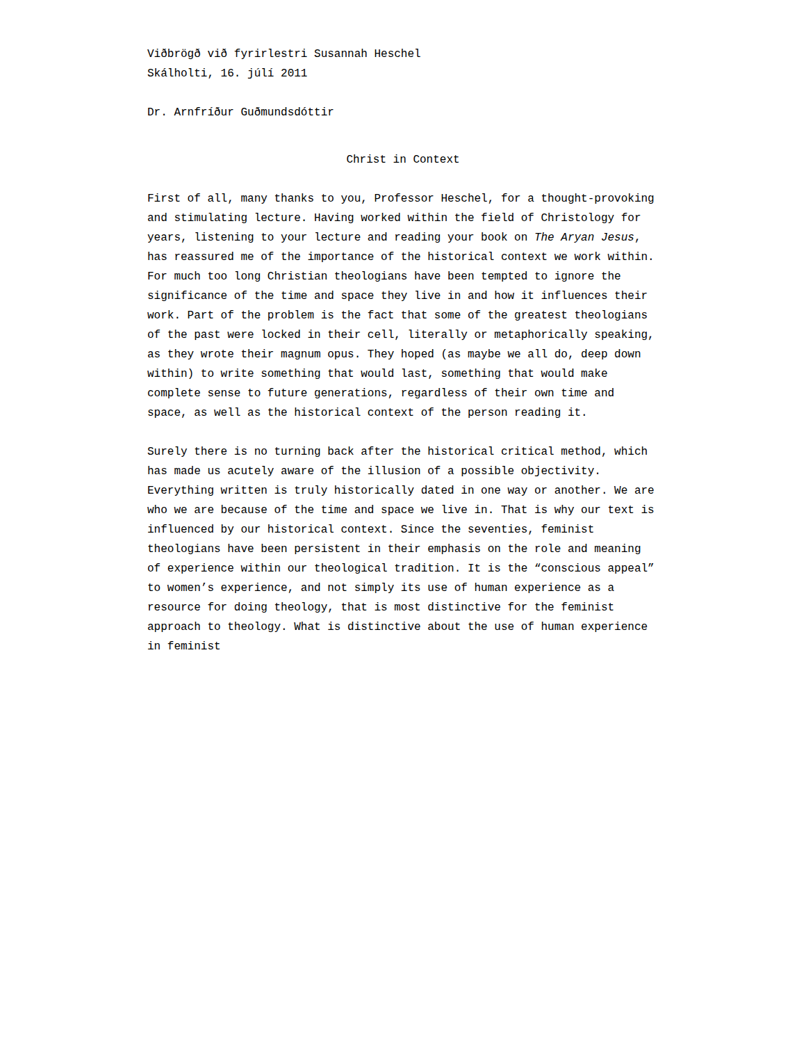Viðbrögð við fyrirlestri Susannah Heschel
Skálholti, 16. júlí 2011
Dr. Arnfríður Guðmundsdóttir
Christ in Context
First of all, many thanks to you, Professor Heschel, for a thought-provoking and stimulating lecture. Having worked within the field of Christology for years, listening to your lecture and reading your book on The Aryan Jesus, has reassured me of the importance of the historical context we work within. For much too long Christian theologians have been tempted to ignore the significance of the time and space they live in and how it influences their work. Part of the problem is the fact that some of the greatest theologians of the past were locked in their cell, literally or metaphorically speaking, as they wrote their magnum opus. They hoped (as maybe we all do, deep down within) to write something that would last, something that would make complete sense to future generations, regardless of their own time and space, as well as the historical context of the person reading it.
Surely there is no turning back after the historical critical method, which has made us acutely aware of the illusion of a possible objectivity. Everything written is truly historically dated in one way or another. We are who we are because of the time and space we live in. That is why our text is influenced by our historical context. Since the seventies, feminist theologians have been persistent in their emphasis on the role and meaning of experience within our theological tradition. It is the “conscious appeal” to women’s experience, and not simply its use of human experience as a resource for doing theology, that is most distinctive for the feminist approach to theology. What is distinctive about the use of human experience in feminist